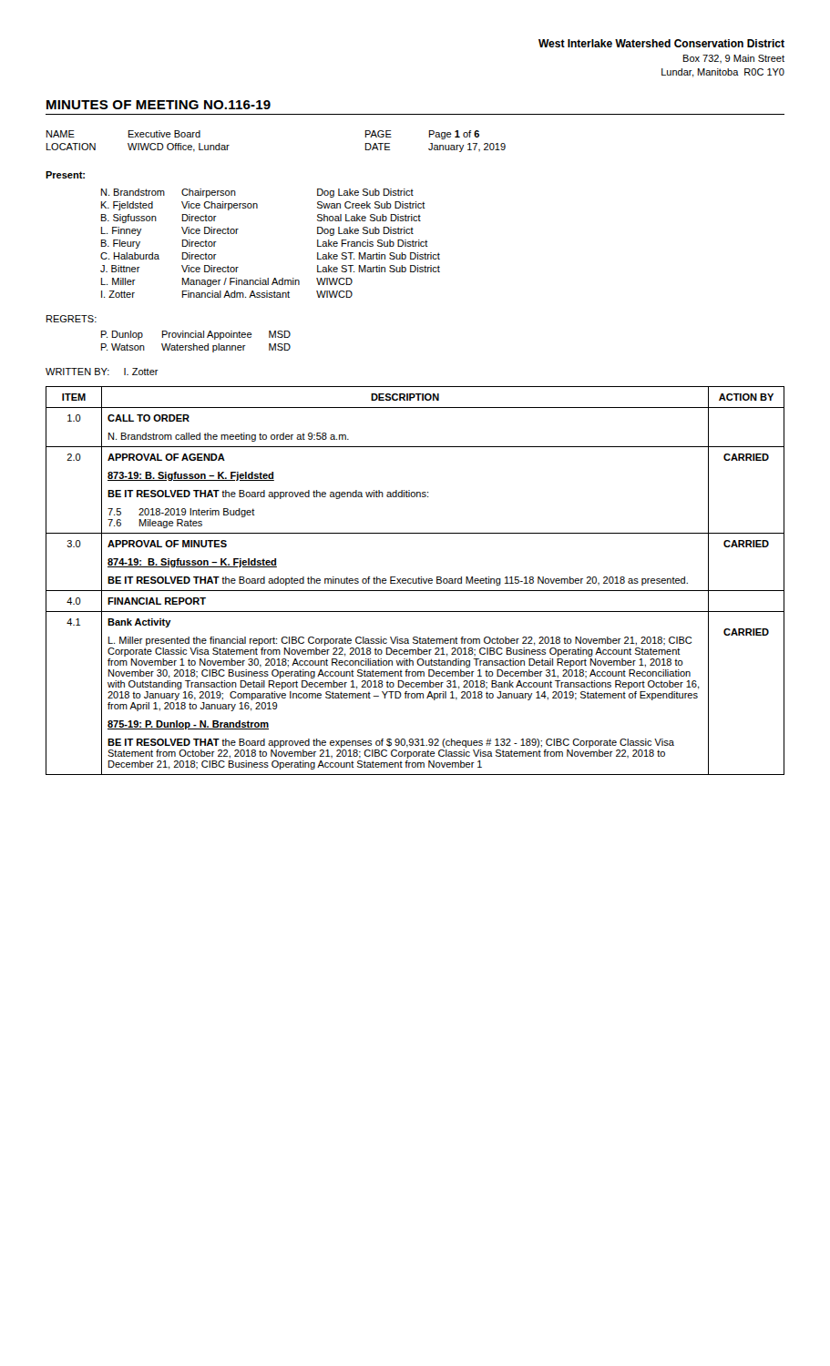West Interlake Watershed Conservation District
Box 732, 9 Main Street
Lundar, Manitoba R0C 1Y0
MINUTES OF MEETING NO.116-19
| NAME | Executive Board | PAGE | Page 1 of 6 |
| LOCATION | WIWCD Office, Lundar | DATE | January 17, 2019 |
Present:
| N. Brandstrom | Chairperson | Dog Lake Sub District |
| K. Fjeldsted | Vice Chairperson | Swan Creek Sub District |
| B. Sigfusson | Director | Shoal Lake Sub District |
| L. Finney | Vice Director | Dog Lake Sub District |
| B. Fleury | Director | Lake Francis Sub District |
| C. Halaburda | Director | Lake ST. Martin Sub District |
| J. Bittner | Vice Director | Lake ST. Martin Sub District |
| L. Miller | Manager / Financial Admin | WIWCD |
| I. Zotter | Financial Adm. Assistant | WIWCD |
REGRETS:
| P. Dunlop | Provincial Appointee | MSD |
| P. Watson | Watershed planner | MSD |
WRITTEN BY: I. Zotter
| ITEM | DESCRIPTION | ACTION BY |
| --- | --- | --- |
| 1.0 | CALL TO ORDER N. Brandstrom called the meeting to order at 9:58 a.m. | |
| 2.0 | APPROVAL OF AGENDA 873-19: B. Sigfusson – K. Fjeldsted BE IT RESOLVED THAT the Board approved the agenda with additions: 7.5 2018-2019 Interim Budget 7.6 Mileage Rates | CARRIED |
| 3.0 | APPROVAL OF MINUTES 874-19: B. Sigfusson – K. Fjeldsted BE IT RESOLVED THAT the Board adopted the minutes of the Executive Board Meeting 115-18 November 20, 2018 as presented. | CARRIED |
| 4.0 | FINANCIAL REPORT | |
| 4.1 | Bank Activity L. Miller presented the financial report: CIBC Corporate Classic Visa Statement from October 22, 2018 to November 21, 2018; CIBC Corporate Classic Visa Statement from November 22, 2018 to December 21, 2018; CIBC Business Operating Account Statement from November 1 to November 30, 2018; Account Reconciliation with Outstanding Transaction Detail Report November 1, 2018 to November 30, 2018; CIBC Business Operating Account Statement from December 1 to December 31, 2018; Account Reconciliation with Outstanding Transaction Detail Report December 1, 2018 to December 31, 2018; Bank Account Transactions Report October 16, 2018 to January 16, 2019; Comparative Income Statement – YTD from April 1, 2018 to January 14, 2019; Statement of Expenditures from April 1, 2018 to January 16, 2019 875-19: P. Dunlop - N. Brandstrom BE IT RESOLVED THAT the Board approved the expenses of $ 90,931.92 (cheques # 132 - 189); CIBC Corporate Classic Visa Statement from October 22, 2018 to November 21, 2018; CIBC Corporate Classic Visa Statement from November 22, 2018 to December 21, 2018; CIBC Business Operating Account Statement from November 1 | CARRIED |